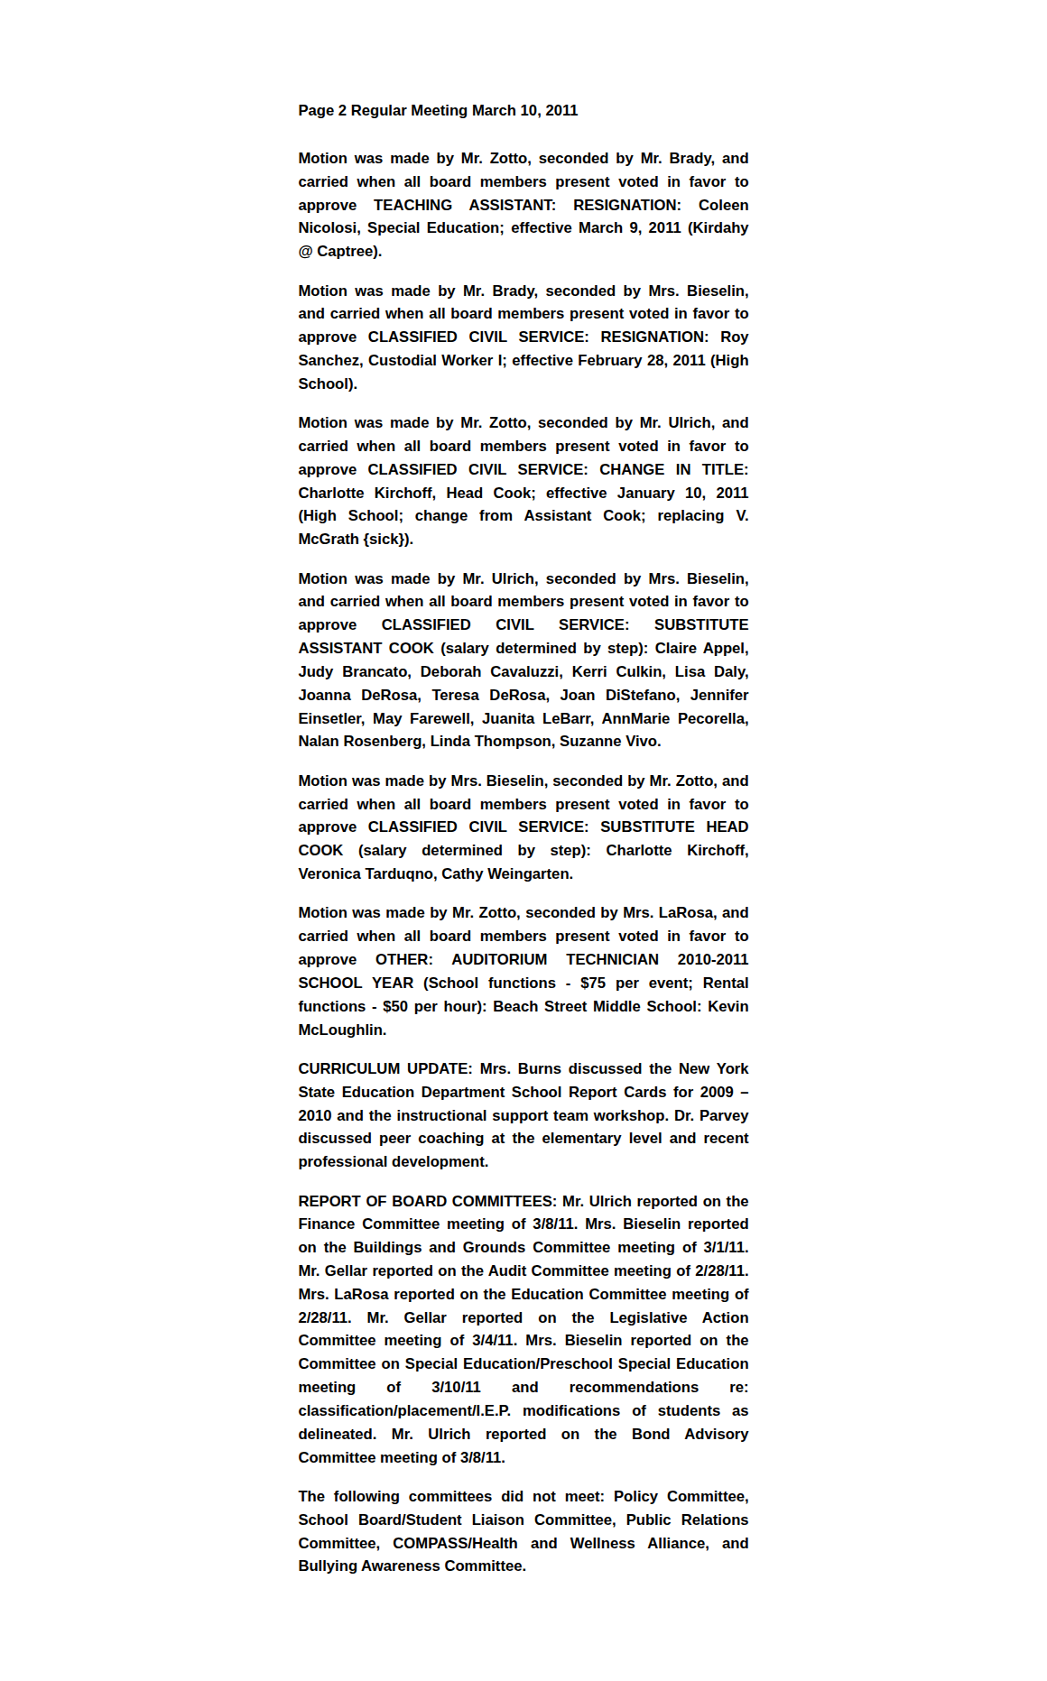Page 2 Regular Meeting March 10, 2011
Motion was made by Mr. Zotto, seconded by Mr. Brady, and carried when all board members present voted in favor to approve TEACHING ASSISTANT: RESIGNATION: Coleen Nicolosi, Special Education; effective March 9, 2011 (Kirdahy @ Captree).
Motion was made by Mr. Brady, seconded by Mrs. Bieselin, and carried when all board members present voted in favor to approve CLASSIFIED CIVIL SERVICE: RESIGNATION: Roy Sanchez, Custodial Worker I; effective February 28, 2011 (High School).
Motion was made by Mr. Zotto, seconded by Mr. Ulrich, and carried when all board members present voted in favor to approve CLASSIFIED CIVIL SERVICE: CHANGE IN TITLE: Charlotte Kirchoff, Head Cook; effective January 10, 2011 (High School; change from Assistant Cook; replacing V. McGrath {sick}).
Motion was made by Mr. Ulrich, seconded by Mrs. Bieselin, and carried when all board members present voted in favor to approve CLASSIFIED CIVIL SERVICE: SUBSTITUTE ASSISTANT COOK (salary determined by step): Claire Appel, Judy Brancato, Deborah Cavaluzzi, Kerri Culkin, Lisa Daly, Joanna DeRosa, Teresa DeRosa, Joan DiStefano, Jennifer Einsetler, May Farewell, Juanita LeBarr, AnnMarie Pecorella, Nalan Rosenberg, Linda Thompson, Suzanne Vivo.
Motion was made by Mrs. Bieselin, seconded by Mr. Zotto, and carried when all board members present voted in favor to approve CLASSIFIED CIVIL SERVICE: SUBSTITUTE HEAD COOK (salary determined by step): Charlotte Kirchoff, Veronica Tarduqno, Cathy Weingarten.
Motion was made by Mr. Zotto, seconded by Mrs. LaRosa, and carried when all board members present voted in favor to approve OTHER: AUDITORIUM TECHNICIAN 2010-2011 SCHOOL YEAR (School functions - $75 per event; Rental functions - $50 per hour): Beach Street Middle School: Kevin McLoughlin.
CURRICULUM UPDATE: Mrs. Burns discussed the New York State Education Department School Report Cards for 2009 – 2010 and the instructional support team workshop. Dr. Parvey discussed peer coaching at the elementary level and recent professional development.
REPORT OF BOARD COMMITTEES: Mr. Ulrich reported on the Finance Committee meeting of 3/8/11. Mrs. Bieselin reported on the Buildings and Grounds Committee meeting of 3/1/11. Mr. Gellar reported on the Audit Committee meeting of 2/28/11. Mrs. LaRosa reported on the Education Committee meeting of 2/28/11. Mr. Gellar reported on the Legislative Action Committee meeting of 3/4/11. Mrs. Bieselin reported on the Committee on Special Education/Preschool Special Education meeting of 3/10/11 and recommendations re: classification/placement/I.E.P. modifications of students as delineated. Mr. Ulrich reported on the Bond Advisory Committee meeting of 3/8/11.
The following committees did not meet: Policy Committee, School Board/Student Liaison Committee, Public Relations Committee, COMPASS/Health and Wellness Alliance, and Bullying Awareness Committee.